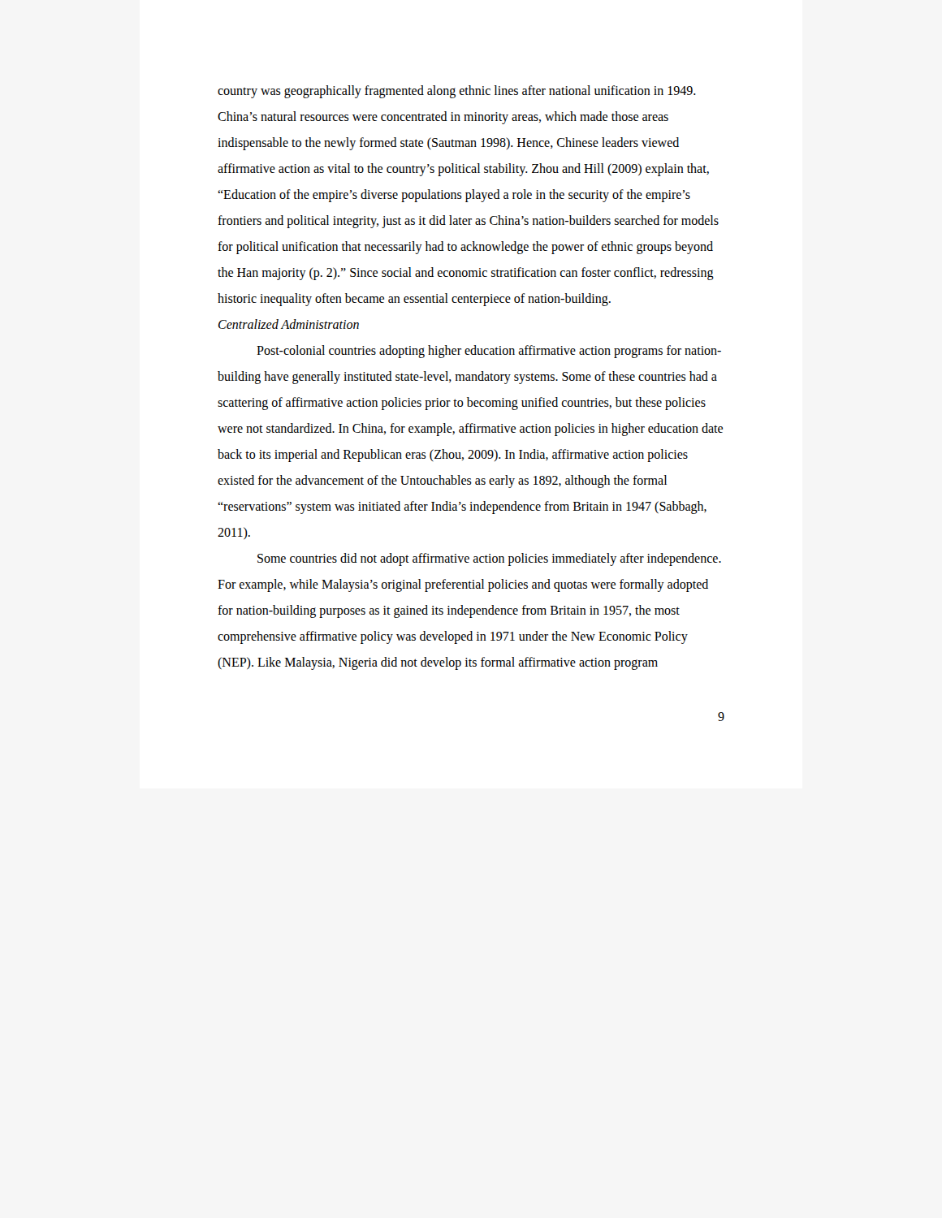country was geographically fragmented along ethnic lines after national unification in 1949. China’s natural resources were concentrated in minority areas, which made those areas indispensable to the newly formed state (Sautman 1998). Hence, Chinese leaders viewed affirmative action as vital to the country’s political stability. Zhou and Hill (2009) explain that, “Education of the empire’s diverse populations played a role in the security of the empire’s frontiers and political integrity, just as it did later as China’s nation-builders searched for models for political unification that necessarily had to acknowledge the power of ethnic groups beyond the Han majority (p. 2).” Since social and economic stratification can foster conflict, redressing historic inequality often became an essential centerpiece of nation-building.
Centralized Administration
Post-colonial countries adopting higher education affirmative action programs for nation-building have generally instituted state-level, mandatory systems. Some of these countries had a scattering of affirmative action policies prior to becoming unified countries, but these policies were not standardized. In China, for example, affirmative action policies in higher education date back to its imperial and Republican eras (Zhou, 2009). In India, affirmative action policies existed for the advancement of the Untouchables as early as 1892, although the formal “reservations” system was initiated after India’s independence from Britain in 1947 (Sabbagh, 2011).
Some countries did not adopt affirmative action policies immediately after independence. For example, while Malaysia’s original preferential policies and quotas were formally adopted for nation-building purposes as it gained its independence from Britain in 1957, the most comprehensive affirmative policy was developed in 1971 under the New Economic Policy (NEP). Like Malaysia, Nigeria did not develop its formal affirmative action program
9